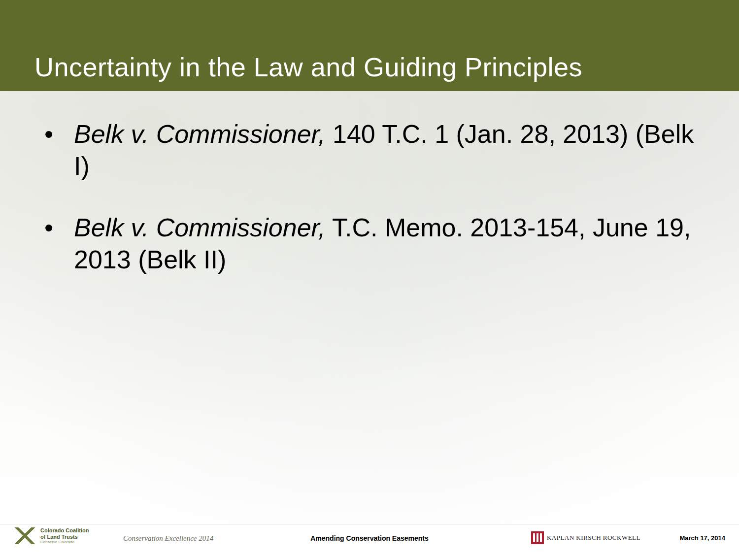Uncertainty in the Law and Guiding Principles
Belk v. Commissioner, 140 T.C. 1 (Jan. 28, 2013) (Belk I)
Belk v. Commissioner, T.C. Memo. 2013-154, June 19, 2013 (Belk II)
Colorado Coalition
of Land Trusts
Conserve Colorado
Conservation Excellence 2014
Amending Conservation Easements
KAPLAN KIRSCH ROCKWELL
March 17, 2014